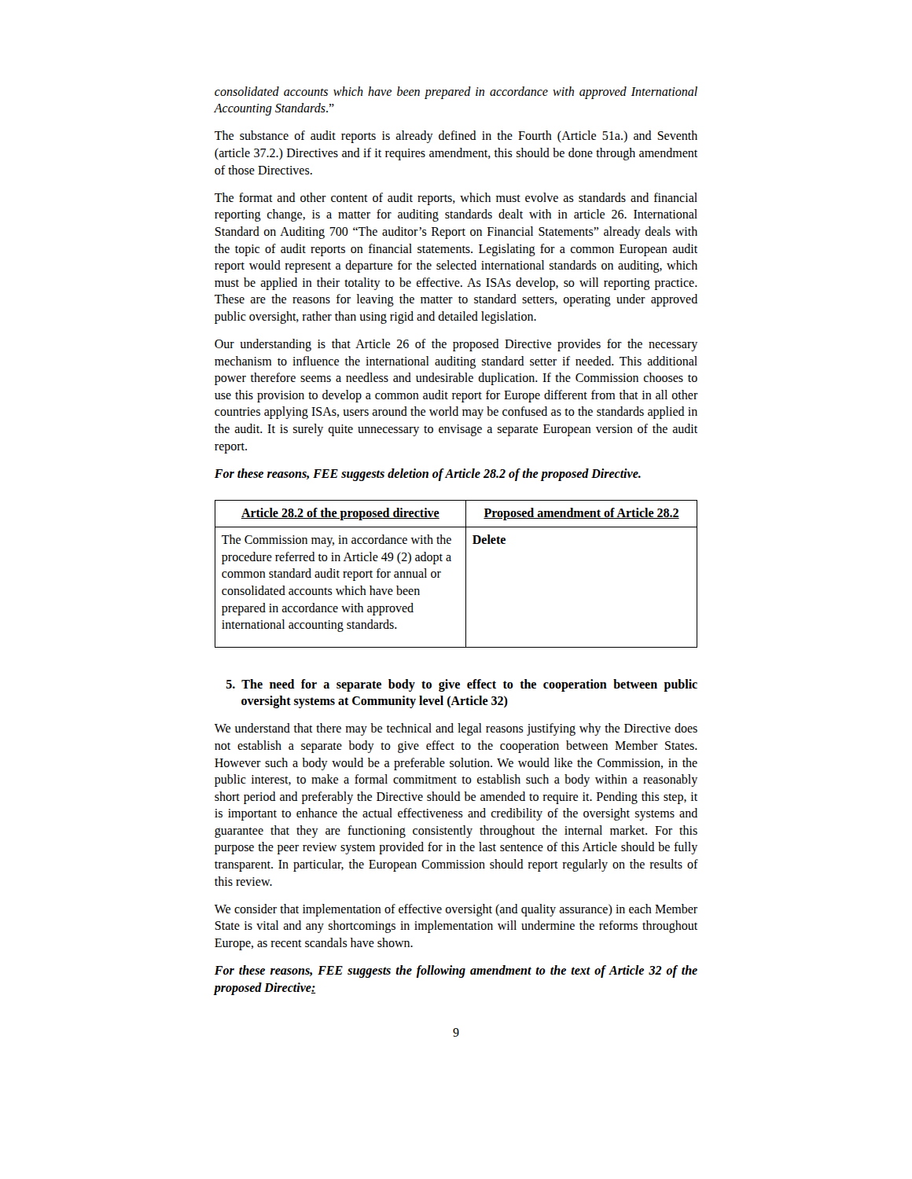consolidated accounts which have been prepared in accordance with approved International Accounting Standards.”
The substance of audit reports is already defined in the Fourth (Article 51a.) and Seventh (article 37.2.) Directives and if it requires amendment, this should be done through amendment of those Directives.
The format and other content of audit reports, which must evolve as standards and financial reporting change, is a matter for auditing standards dealt with in article 26. International Standard on Auditing 700 “The auditor’s Report on Financial Statements” already deals with the topic of audit reports on financial statements. Legislating for a common European audit report would represent a departure for the selected international standards on auditing, which must be applied in their totality to be effective. As ISAs develop, so will reporting practice. These are the reasons for leaving the matter to standard setters, operating under approved public oversight, rather than using rigid and detailed legislation.
Our understanding is that Article 26 of the proposed Directive provides for the necessary mechanism to influence the international auditing standard setter if needed. This additional power therefore seems a needless and undesirable duplication. If the Commission chooses to use this provision to develop a common audit report for Europe different from that in all other countries applying ISAs, users around the world may be confused as to the standards applied in the audit. It is surely quite unnecessary to envisage a separate European version of the audit report.
For these reasons, FEE suggests deletion of Article 28.2 of the proposed Directive.
| Article 28.2 of the proposed directive | Proposed amendment of Article 28.2 |
| --- | --- |
| The Commission may, in accordance with the procedure referred to in Article 49 (2) adopt a common standard audit report for annual or consolidated accounts which have been prepared in accordance with approved international accounting standards. | Delete |
5. The need for a separate body to give effect to the cooperation between public oversight systems at Community level (Article 32)
We understand that there may be technical and legal reasons justifying why the Directive does not establish a separate body to give effect to the cooperation between Member States. However such a body would be a preferable solution. We would like the Commission, in the public interest, to make a formal commitment to establish such a body within a reasonably short period and preferably the Directive should be amended to require it. Pending this step, it is important to enhance the actual effectiveness and credibility of the oversight systems and guarantee that they are functioning consistently throughout the internal market. For this purpose the peer review system provided for in the last sentence of this Article should be fully transparent. In particular, the European Commission should report regularly on the results of this review.
We consider that implementation of effective oversight (and quality assurance) in each Member State is vital and any shortcomings in implementation will undermine the reforms throughout Europe, as recent scandals have shown.
For these reasons, FEE suggests the following amendment to the text of Article 32 of the proposed Directive:
9